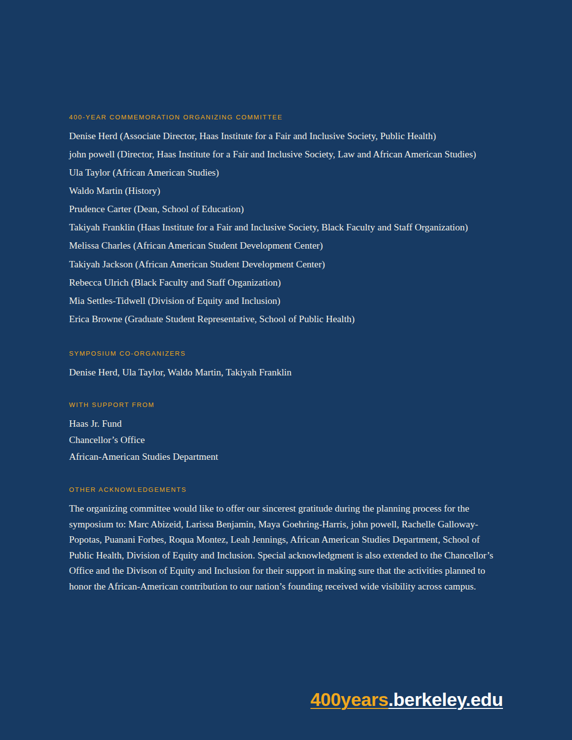400-Year Commemoration Organizing Committee
Denise Herd (Associate Director, Haas Institute for a Fair and Inclusive Society, Public Health)
john powell (Director, Haas Institute for a Fair and Inclusive Society, Law and African American Studies)
Ula Taylor (African American Studies)
Waldo Martin (History)
Prudence Carter (Dean, School of Education)
Takiyah Franklin (Haas Institute for a Fair and Inclusive Society, Black Faculty and Staff Organization)
Melissa Charles (African American Student Development Center)
Takiyah Jackson (African American Student Development Center)
Rebecca Ulrich (Black Faculty and Staff Organization)
Mia Settles-Tidwell (Division of Equity and Inclusion)
Erica Browne (Graduate Student Representative, School of Public Health)
Symposium Co-Organizers
Denise Herd, Ula Taylor, Waldo Martin, Takiyah Franklin
With Support From
Haas Jr. Fund
Chancellor’s Office
African-American Studies Department
Other Acknowledgements
The organizing committee would like to offer our sincerest gratitude during the planning process for the symposium to: Marc Abizeid, Larissa Benjamin, Maya Goehring-Harris, john powell, Rachelle Galloway-Popotas, Puanani Forbes, Roqua Montez, Leah Jennings, African American Studies Department, School of Public Health, Division of Equity and Inclusion. Special acknowledgment is also extended to the Chancellor’s Office and the Divison of Equity and Inclusion for their support in making sure that the activities planned to honor the African-American contribution to our nation’s founding received wide visibility across campus.
400years.berkeley.edu